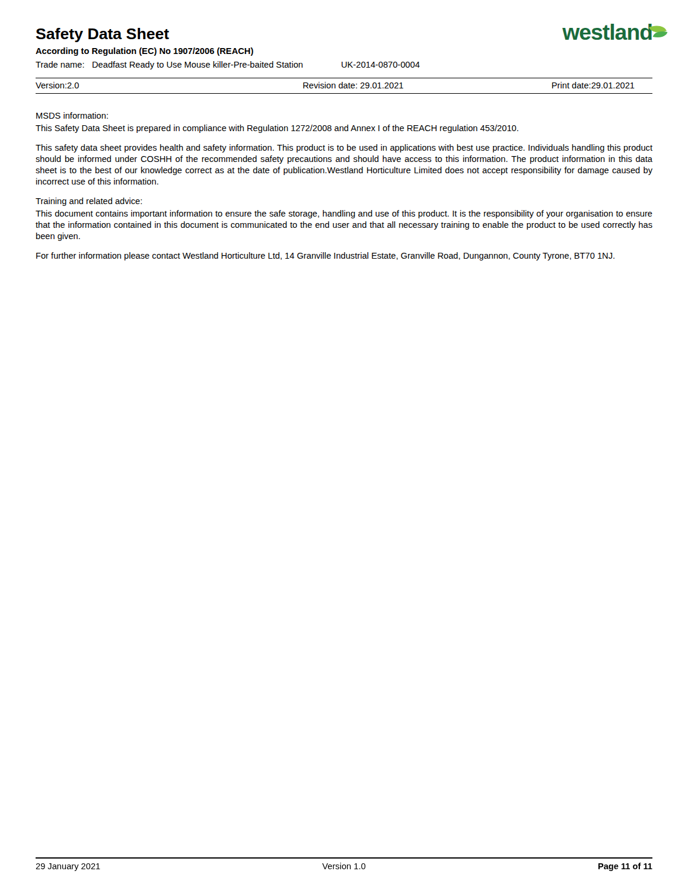westland
Safety Data Sheet
According to Regulation (EC) No 1907/2006 (REACH)
Trade name: Deadfast Ready to Use Mouse killer-Pre-baited Station UK-2014-0870-0004
Version:2.0 Revision date: 29.01.2021 Print date:29.01.2021
MSDS information:
This Safety Data Sheet is prepared in compliance with Regulation 1272/2008 and Annex I of the REACH regulation 453/2010.
This safety data sheet provides health and safety information. This product is to be used in applications with best use practice. Individuals handling this product should be informed under COSHH of the recommended safety precautions and should have access to this information. The product information in this data sheet is to the best of our knowledge correct as at the date of publication.Westland Horticulture Limited does not accept responsibility for damage caused by incorrect use of this information.
Training and related advice:
This document contains important information to ensure the safe storage, handling and use of this product. It is the responsibility of your organisation to ensure that the information contained in this document is communicated to the end user and that all necessary training to enable the product to be used correctly has been given.
For further information please contact Westland Horticulture Ltd, 14 Granville Industrial Estate, Granville Road, Dungannon, County Tyrone, BT70 1NJ.
29 January 2021 Version 1.0 Page 11 of 11